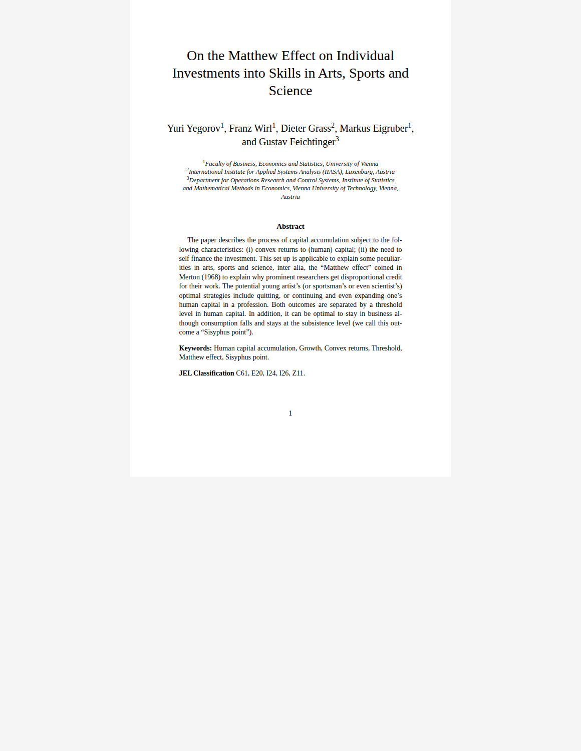On the Matthew Effect on Individual Investments into Skills in Arts, Sports and Science
Yuri Yegorov1, Franz Wirl1, Dieter Grass2, Markus Eigruber1,
and Gustav Feichtinger3
1Faculty of Business, Economics and Statistics, University of Vienna
2International Institute for Applied Systems Analysis (IIASA), Laxenburg, Austria
3Department for Operations Research and Control Systems, Institute of Statistics and Mathematical Methods in Economics, Vienna University of Technology, Vienna, Austria
Abstract
The paper describes the process of capital accumulation subject to the following characteristics: (i) convex returns to (human) capital; (ii) the need to self finance the investment. This set up is applicable to explain some peculiarities in arts, sports and science, inter alia, the “Matthew effect” coined in Merton (1968) to explain why prominent researchers get disproportional credit for their work. The potential young artist’s (or sportsman’s or even scientist’s) optimal strategies include quitting, or continuing and even expanding one’s human capital in a profession. Both outcomes are separated by a threshold level in human capital. In addition, it can be optimal to stay in business although consumption falls and stays at the subsistence level (we call this outcome a “Sisyphus point”).
Keywords: Human capital accumulation, Growth, Convex returns, Threshold, Matthew effect, Sisyphus point.
JEL Classification C61, E20, I24, I26, Z11.
1